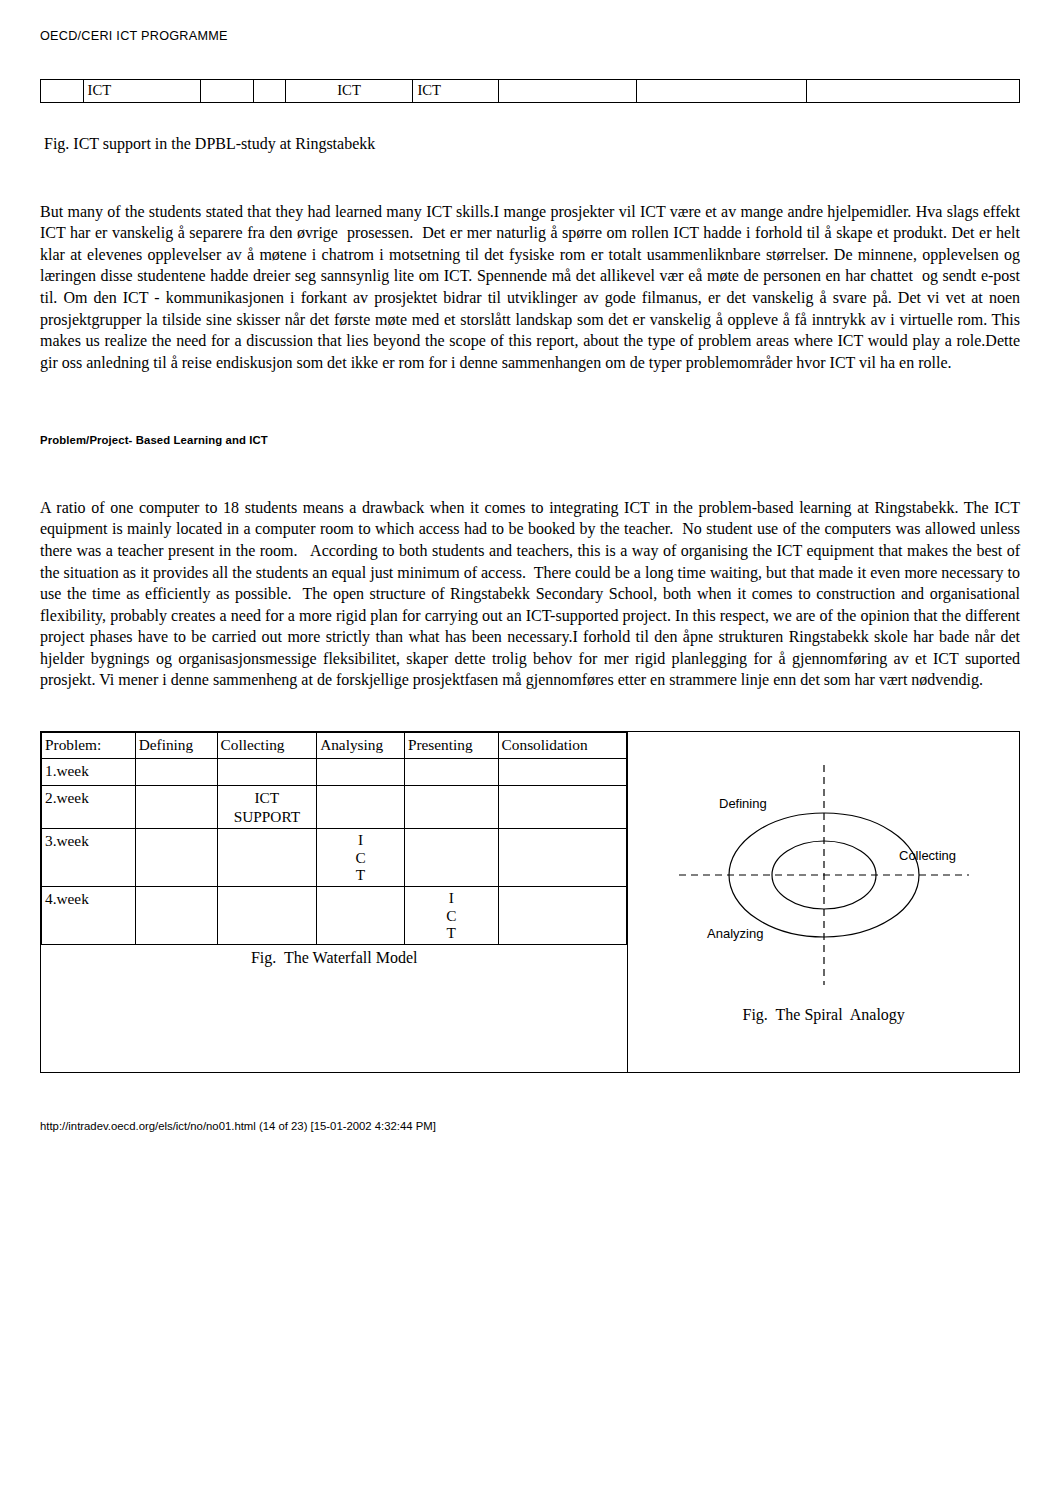OECD/CERI ICT PROGRAMME
| | ICT | | | ICT | ICT | | | |
Fig. ICT support in the DPBL-study at Ringstabekk
But many of the students stated that they had learned many ICT skills.I mange prosjekter vil ICT være et av mange andre hjelpemidler. Hva slags effekt ICT har er vanskelig å separere fra den øvrige prosessen. Det er mer naturlig å spørre om rollen ICT hadde i forhold til å skape et produkt. Det er helt klar at elevenes opplevelser av å møtene i chatrom i motsetning til det fysiske rom er totalt usammenliknbare størrelser. De minnene, opplevelsen og læringen disse studentene hadde dreier seg sannsynlig lite om ICT. Spennende må det allikevel vær eå møte de personen en har chattet og sendt e-post til. Om den ICT - kommunikasjonen i forkant av prosjektet bidrar til utviklinger av gode filmanus, er det vanskelig å svare på. Det vi vet at noen prosjektgrupper la tilside sine skisser når det første møte med et storslått landskap som det er vanskelig å oppleve å få inntrykk av i virtuelle rom. This makes us realize the need for a discussion that lies beyond the scope of this report, about the type of problem areas where ICT would play a role.Dette gir oss anledning til å reise endiskusjon som det ikke er rom for i denne sammenhangen om de typer problemområder hvor ICT vil ha en rolle.
Problem/Project- Based Learning and ICT
A ratio of one computer to 18 students means a drawback when it comes to integrating ICT in the problem-based learning at Ringstabekk. The ICT equipment is mainly located in a computer room to which access had to be booked by the teacher. No student use of the computers was allowed unless there was a teacher present in the room. According to both students and teachers, this is a way of organising the ICT equipment that makes the best of the situation as it provides all the students an equal just minimum of access. There could be a long time waiting, but that made it even more necessary to use the time as efficiently as possible. The open structure of Ringstabekk Secondary School, both when it comes to construction and organisational flexibility, probably creates a need for a more rigid plan for carrying out an ICT-supported project. In this respect, we are of the opinion that the different project phases have to be carried out more strictly than what has been necessary.I forhold til den åpne strukturen Ringstabekk skole har bade når det hjelder bygnings og organisasjonsmessige fleksibilitet, skaper dette trolig behov for mer rigid planlegging for å gjennomføring av et ICT suported prosjekt. Vi mener i denne sammenheng at de forskjellige prosjektfasen må gjennomføres etter en strammere linje enn det som har vært nødvendig.
| / Problem: / Defining / Collecting / Analysing / Presenting / Consolidation / / 1.week / / / / / / / 2.week / / ICT SUPPORT / / / / / 3.week / / / I C T / / / / 4.week / / / / I C T / / / Fig. The Waterfall Model / | Defining Collecting Analyzing Fig. The Spiral Analogy |
http://intradev.oecd.org/els/ict/no/no01.html (14 of 23) [15-01-2002 4:32:44 PM]